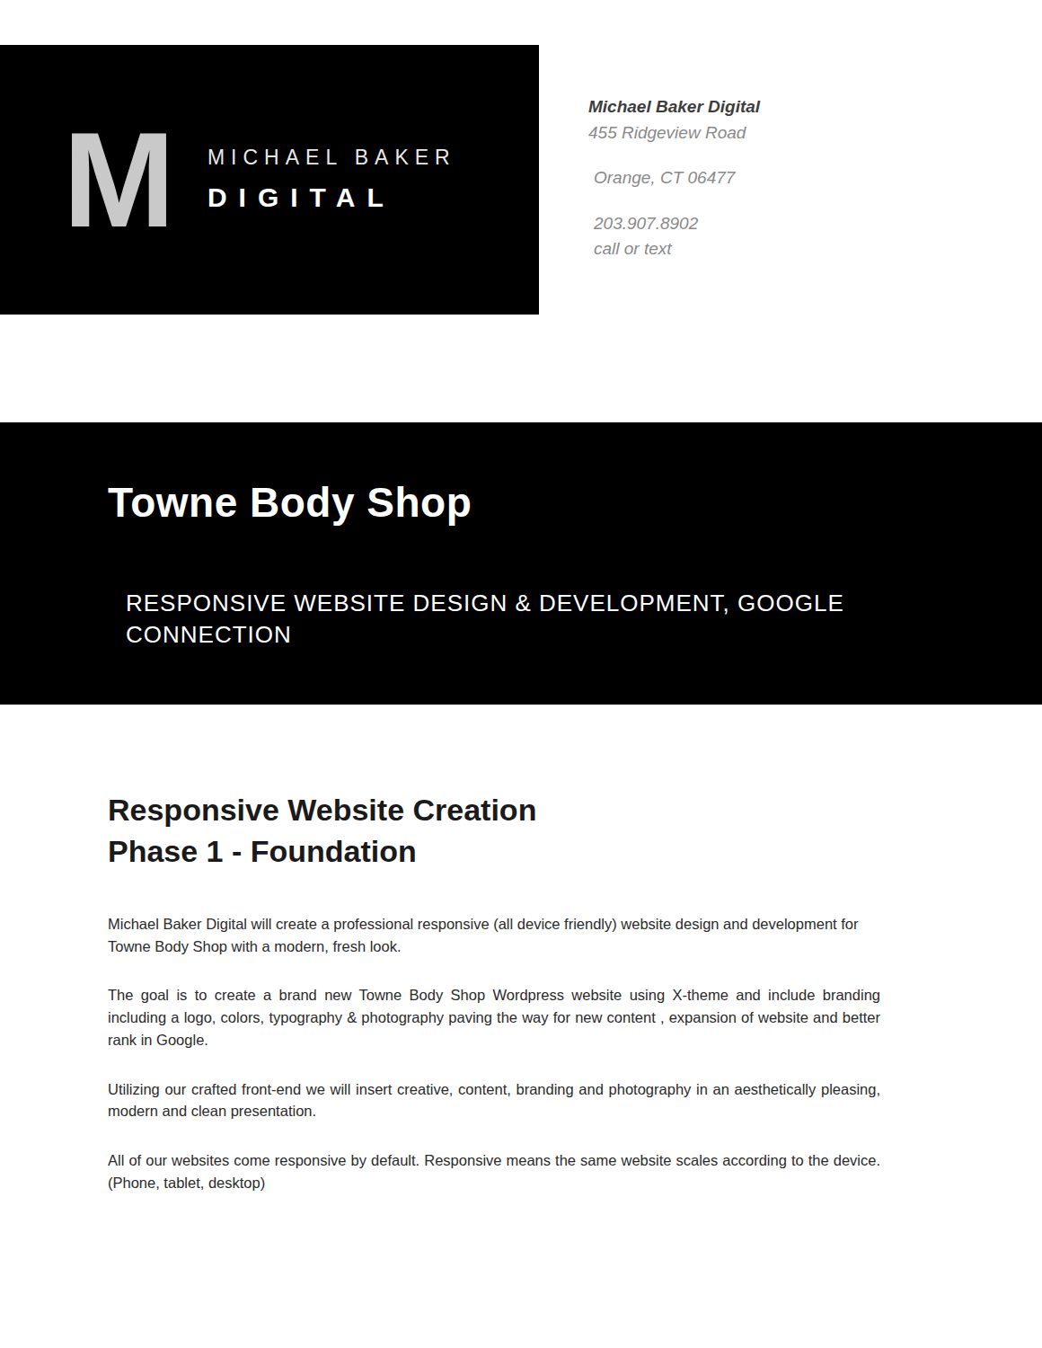M
MICHAEL BAKER
DIGITAL
Michael Baker Digital
455 Ridgeview Road
Orange, CT 06477
203.907.8902
call or text
Towne Body Shop
RESPONSIVE WEBSITE DESIGN & DEVELOPMENT, GOOGLE CONNECTION
Responsive Website Creation
Phase 1 - Foundation
Michael Baker Digital will create a professional responsive (all device friendly) website design and development for Towne Body Shop with a modern, fresh look.
The goal is to create a brand new Towne Body Shop Wordpress website using X-theme and include branding including a logo, colors, typography & photography paving the way for new content , expansion of website and better rank in Google.
Utilizing our crafted front-end we will insert creative, content, branding and photography in an aesthetically pleasing, modern and clean presentation.
All of our websites come responsive by default. Responsive means the same website scales according to the device. (Phone, tablet, desktop)